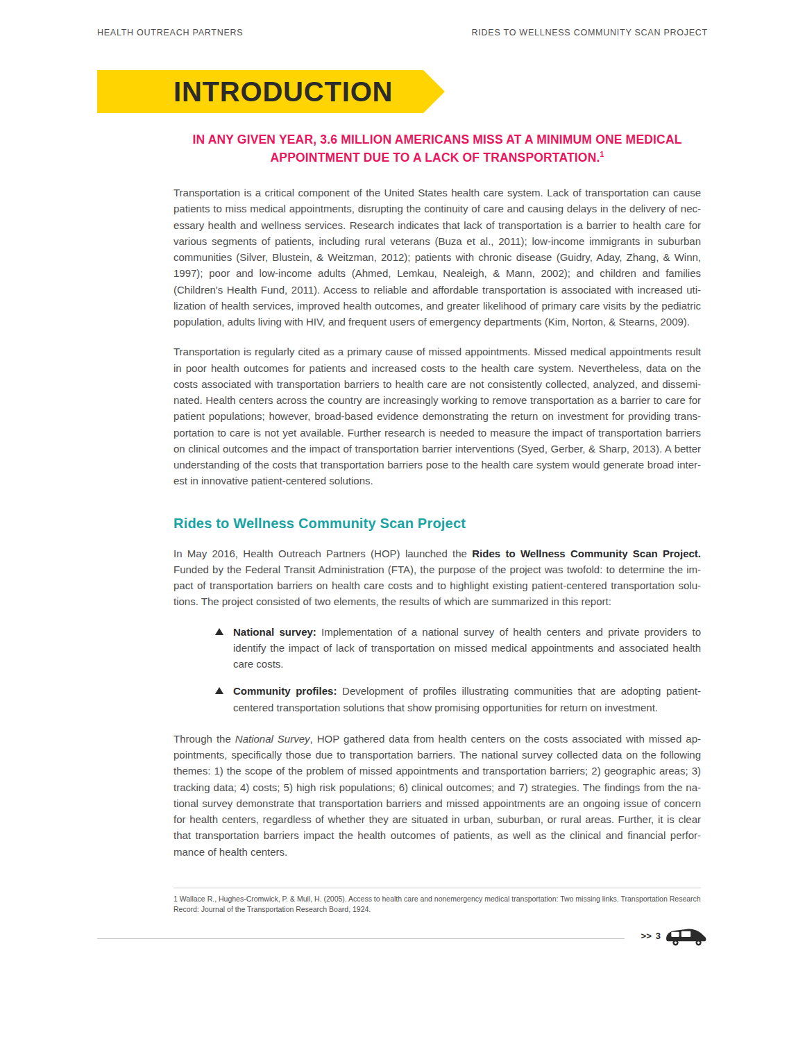Health Outreach Partners
Rides to Wellness Community Scan Project
INTRODUCTION
In any given year, 3.6 million Americans miss at a minimum one medical appointment due to a lack of transportation.1
Transportation is a critical component of the United States health care system. Lack of transportation can cause patients to miss medical appointments, disrupting the continuity of care and causing delays in the delivery of necessary health and wellness services. Research indicates that lack of transportation is a barrier to health care for various segments of patients, including rural veterans (Buza et al., 2011); low-income immigrants in suburban communities (Silver, Blustein, & Weitzman, 2012); patients with chronic disease (Guidry, Aday, Zhang, & Winn, 1997); poor and low-income adults (Ahmed, Lemkau, Nealeigh, & Mann, 2002); and children and families (Children's Health Fund, 2011). Access to reliable and affordable transportation is associated with increased utilization of health services, improved health outcomes, and greater likelihood of primary care visits by the pediatric population, adults living with HIV, and frequent users of emergency departments (Kim, Norton, & Stearns, 2009).
Transportation is regularly cited as a primary cause of missed appointments. Missed medical appointments result in poor health outcomes for patients and increased costs to the health care system. Nevertheless, data on the costs associated with transportation barriers to health care are not consistently collected, analyzed, and disseminated. Health centers across the country are increasingly working to remove transportation as a barrier to care for patient populations; however, broad-based evidence demonstrating the return on investment for providing transportation to care is not yet available. Further research is needed to measure the impact of transportation barriers on clinical outcomes and the impact of transportation barrier interventions (Syed, Gerber, & Sharp, 2013). A better understanding of the costs that transportation barriers pose to the health care system would generate broad interest in innovative patient-centered solutions.
Rides to Wellness Community Scan Project
In May 2016, Health Outreach Partners (HOP) launched the Rides to Wellness Community Scan Project. Funded by the Federal Transit Administration (FTA), the purpose of the project was twofold: to determine the impact of transportation barriers on health care costs and to highlight existing patient-centered transportation solutions. The project consisted of two elements, the results of which are summarized in this report:
National survey: Implementation of a national survey of health centers and private providers to identify the impact of lack of transportation on missed medical appointments and associated health care costs.
Community profiles: Development of profiles illustrating communities that are adopting patient-centered transportation solutions that show promising opportunities for return on investment.
Through the National Survey, HOP gathered data from health centers on the costs associated with missed appointments, specifically those due to transportation barriers. The national survey collected data on the following themes: 1) the scope of the problem of missed appointments and transportation barriers; 2) geographic areas; 3) tracking data; 4) costs; 5) high risk populations; 6) clinical outcomes; and 7) strategies. The findings from the national survey demonstrate that transportation barriers and missed appointments are an ongoing issue of concern for health centers, regardless of whether they are situated in urban, suburban, or rural areas. Further, it is clear that transportation barriers impact the health outcomes of patients, as well as the clinical and financial performance of health centers.
1 Wallace R., Hughes-Cromwick, P. & Mull, H. (2005). Access to health care and nonemergency medical transportation: Two missing links. Transportation Research Record: Journal of the Transportation Research Board, 1924.
>> 3